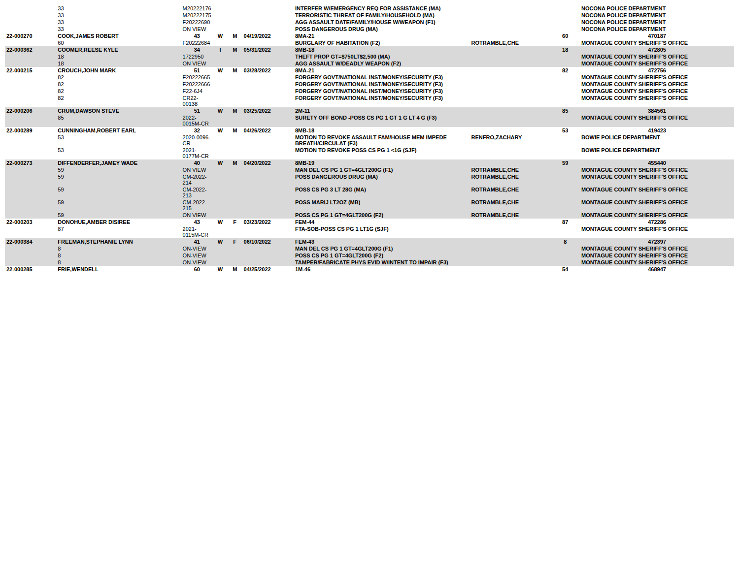| | 33 | M20222176 | | | | INTERFER W/EMERGENCY REQ FOR ASSISTANCE (MA) | | | NOCONA POLICE DEPARTMENT |
| | 33 | M20222175 | | | | TERRORISTIC THREAT OF FAMILY/HOUSEHOLD (MA) | | | NOCONA POLICE DEPARTMENT |
| | 33 | F20222690 | | | | AGG ASSAULT DATE/FAMILY/HOUSE W/WEAPON (F1) | | | NOCONA POLICE DEPARTMENT |
| | 33 | ON VIEW | | | | POSS DANGEROUS DRUG (MA) | | | NOCONA POLICE DEPARTMENT |
| 22-000270 | COOK,JAMES ROBERT | 43 | W | M | 04/19/2022 | 8MA-21 | | 60 | 470187 |
| | 60 | F20222684 | | | | BURGLARY OF HABITATION (F2) | ROTRAMBLE,CHE | | MONTAGUE COUNTY SHERIFF'S OFFICE |
| 22-000362 | COOMER,REESE KYLE | 34 | I | M | 05/31/2022 | 8MB-18 | | 18 | 472805 |
| | 18 | 1722950 | | | | THEFT PROP GT=$750LT$2,500 (MA) | | | MONTAGUE COUNTY SHERIFF'S OFFICE |
| | 18 | ON VIEW | | | | AGG ASSAULT W/DEADLY WEAPON (F2) | | | MONTAGUE COUNTY SHERIFF'S OFFICE |
| 22-000215 | CROUCH,JOHN MARK | 51 | W | M | 03/28/2022 | 8MA-21 | | 82 | 472756 |
| | 82 | F20222665 | | | | FORGERY GOVT/NATIONAL INST/MONEY/SECURITY (F3) | | | MONTAGUE COUNTY SHERIFF'S OFFICE |
| | 82 | F20222666 | | | | FORGERY GOVT/NATIONAL INST/MONEY/SECURITY (F3) | | | MONTAGUE COUNTY SHERIFF'S OFFICE |
| | 82 | F22-6J4 | | | | FORGERY GOVT/NATIONAL INST/MONEY/SECURITY (F3) | | | MONTAGUE COUNTY SHERIFF'S OFFICE |
| | 82 | CR22-00138 | | | | FORGERY GOVT/NATIONAL INST/MONEY/SECURITY (F3) | | | MONTAGUE COUNTY SHERIFF'S OFFICE |
| 22-000206 | CRUM,DAWSON STEVE | 51 | W | M | 03/25/2022 | 2M-11 | | 85 | 384561 |
| | 85 | 2022-0015M-CR | | | | SURETY OFF BOND -POSS CS PG 1 GT 1 G LT 4 G (F3) | | | MONTAGUE COUNTY SHERIFF'S OFFICE |
| 22-000289 | CUNNINGHAM,ROBERT EARL | 32 | W | M | 04/26/2022 | 8MB-18 | | 53 | 419423 |
| | 53 | 2020-0096-CR | | | | MOTION TO REVOKE ASSAULT FAM/HOUSE MEM IMPEDE BREATH/CIRCULAT (F3) | RENFRO,ZACHARY | | BOWIE POLICE DEPARTMENT |
| | 53 | 2021-0177M-CR | | | | MOTION TO REVOKE POSS CS PG 1 <1G (SJF) | | | BOWIE POLICE DEPARTMENT |
| 22-000273 | DIFFENDERFER,JAMEY WADE | 40 | W | M | 04/20/2022 | 8MB-19 | | 59 | 455440 |
| | 59 | ON VIEW | | | | MAN DEL CS PG 1 GT=4GLT200G (F1) | ROTRAMBLE,CHE | | MONTAGUE COUNTY SHERIFF'S OFFICE |
| | 59 | CM-2022-214 | | | | POSS DANGEROUS DRUG (MA) | ROTRAMBLE,CHE | | MONTAGUE COUNTY SHERIFF'S OFFICE |
| | 59 | CM-2022-213 | | | | POSS CS PG 3 LT 28G (MA) | ROTRAMBLE,CHE | | MONTAGUE COUNTY SHERIFF'S OFFICE |
| | 59 | CM-2022-215 | | | | POSS MARIJ LT2OZ (MB) | ROTRAMBLE,CHE | | MONTAGUE COUNTY SHERIFF'S OFFICE |
| | 59 | ON VIEW | | | | POSS CS PG 1 GT=4GLT200G (F2) | ROTRAMBLE,CHE | | MONTAGUE COUNTY SHERIFF'S OFFICE |
| 22-000203 | DONOHUE,AMBER DISIREE | 43 | W | F | 03/23/2022 | FEM-44 | | 87 | 472286 |
| | 87 | 2021-0115M-CR | | | | FTA-SOB-POSS CS PG 1 LT1G (SJF) | | | MONTAGUE COUNTY SHERIFF'S OFFICE |
| 22-000384 | FREEMAN,STEPHANIE LYNN | 41 | W | F | 06/10/2022 | FEM-43 | | 8 | 472397 |
| | 8 | ON-VIEW | | | | MAN DEL CS PG 1 GT=4GLT200G (F1) | | | MONTAGUE COUNTY SHERIFF'S OFFICE |
| | 8 | ON-VIEW | | | | POSS CS PG 1 GT=4GLT200G (F2) | | | MONTAGUE COUNTY SHERIFF'S OFFICE |
| | 8 | ON-VIEW | | | | TAMPER/FABRICATE PHYS EVID W/INTENT TO IMPAIR (F3) | | | MONTAGUE COUNTY SHERIFF'S OFFICE |
| 22-000285 | FRIE,WENDELL | 60 | W | M | 04/25/2022 | 1M-46 | | 54 | 468947 |